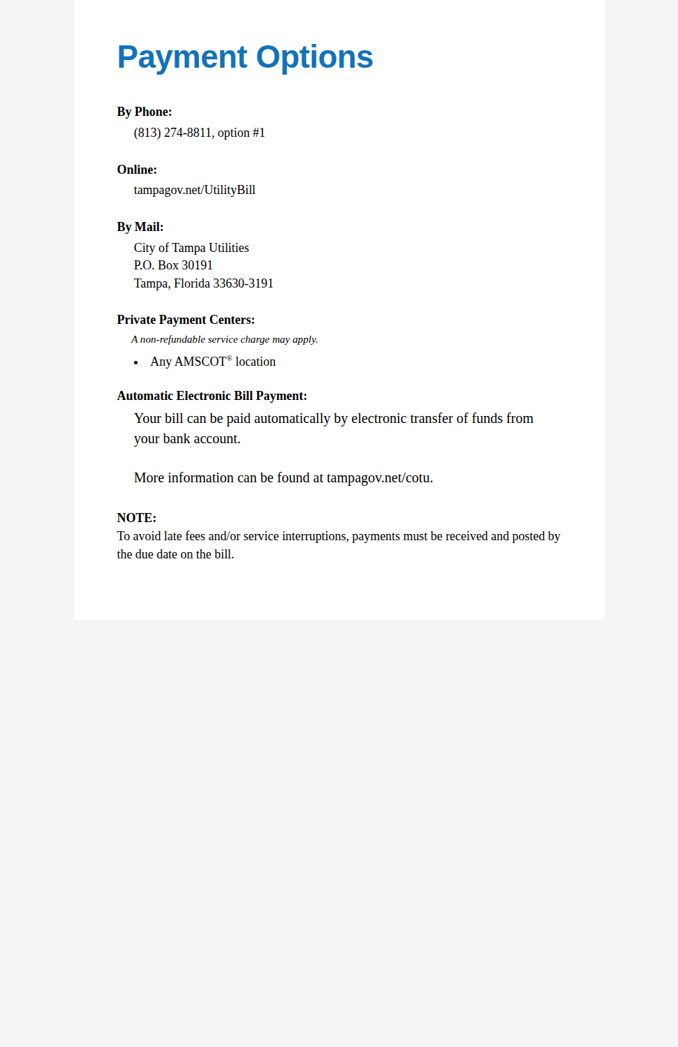Payment Options
By Phone:
(813) 274-8811, option #1
Online:
tampagov.net/UtilityBill
By Mail:
City of Tampa Utilities
P.O. Box 30191
Tampa, Florida 33630-3191
Private Payment Centers:
A non-refundable service charge may apply.
Any AMSCOT® location
Automatic Electronic Bill Payment:
Your bill can be paid automatically by electronic transfer of funds from your bank account.
More information can be found at tampagov.net/cotu.
NOTE:
To avoid late fees and/or service interruptions, payments must be received and posted by the due date on the bill.